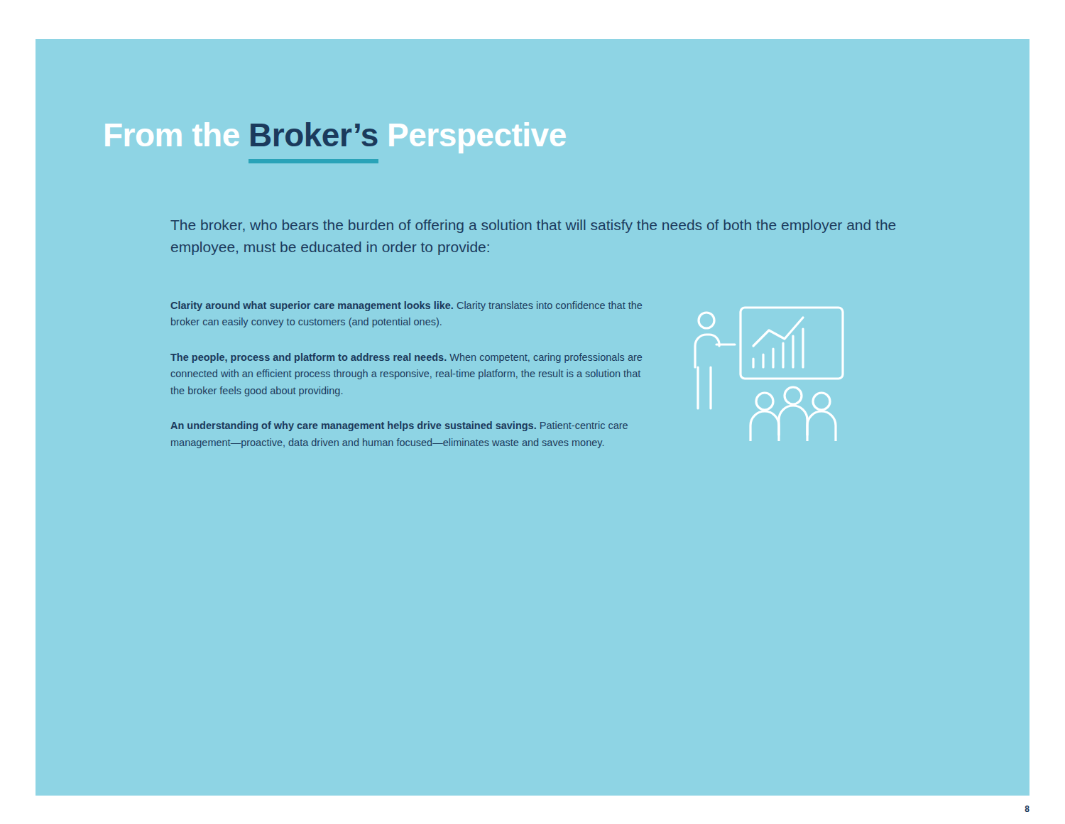From the Broker’s Perspective
The broker, who bears the burden of offering a solution that will satisfy the needs of both the employer and the employee, must be educated in order to provide:
Clarity around what superior care management looks like. Clarity translates into confidence that the broker can easily convey to customers (and potential ones).
The people, process and platform to address real needs. When competent, caring professionals are connected with an efficient process through a responsive, real-time platform, the result is a solution that the broker feels good about providing.
An understanding of why care management helps drive sustained savings. Patient-centric care management—proactive, data driven and human focused—eliminates waste and saves money.
8